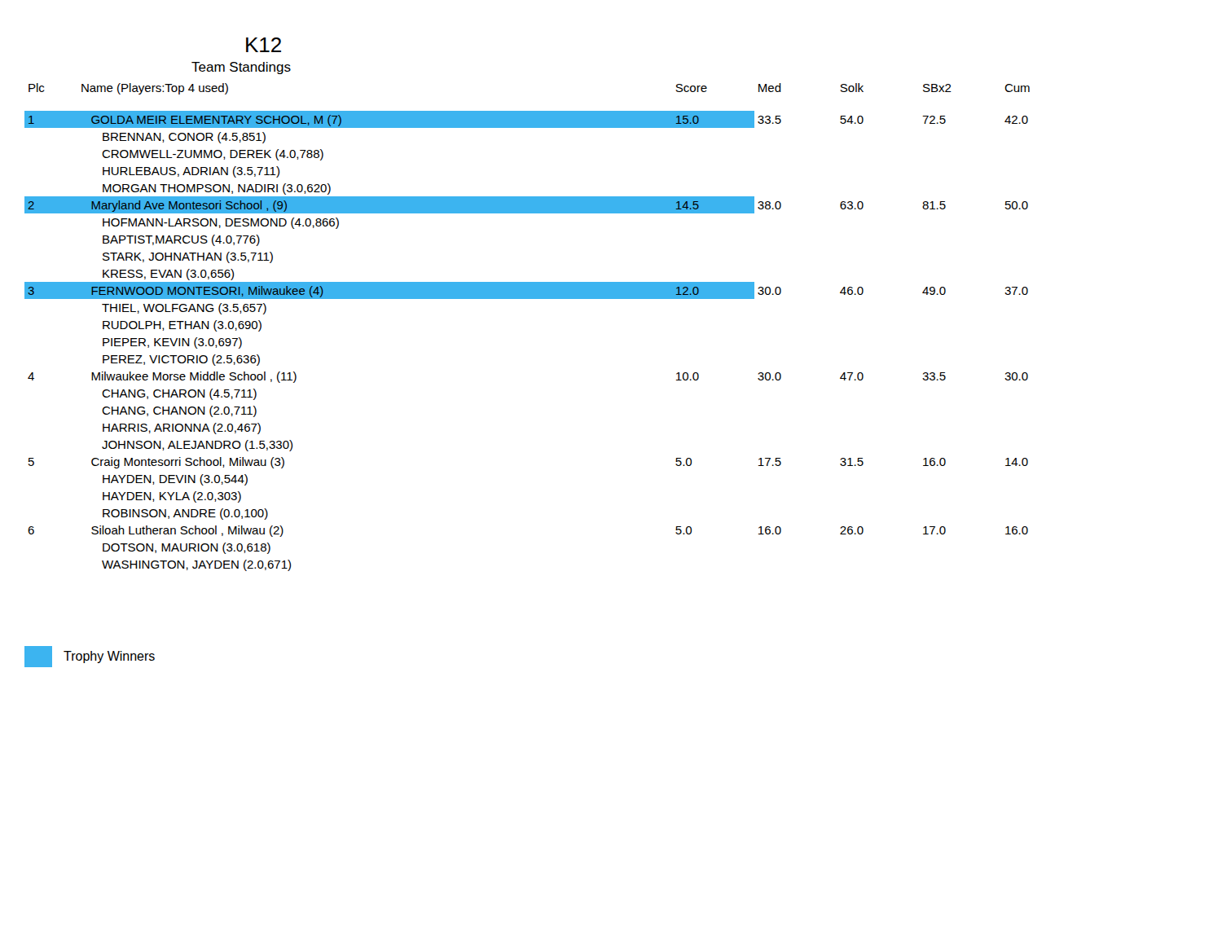K12
Team Standings
| Plc | Name (Players:Top 4 used) | Score | Med | Solk | SBx2 | Cum |
| --- | --- | --- | --- | --- | --- | --- |
| 1 | GOLDA MEIR ELEMENTARY SCHOOL, M (7) | 15.0 | 33.5 | 54.0 | 72.5 | 42.0 |
| | BRENNAN, CONOR (4.5,851) | | | | | |
| | CROMWELL-ZUMMO, DEREK (4.0,788) | | | | | |
| | HURLEBAUS, ADRIAN (3.5,711) | | | | | |
| | MORGAN THOMPSON, NADIRI (3.0,620) | | | | | |
| 2 | Maryland Ave Montesori School , (9) | 14.5 | 38.0 | 63.0 | 81.5 | 50.0 |
| | HOFMANN-LARSON, DESMOND (4.0,866) | | | | | |
| | BAPTIST,MARCUS (4.0,776) | | | | | |
| | STARK, JOHNATHAN (3.5,711) | | | | | |
| | KRESS, EVAN (3.0,656) | | | | | |
| 3 | FERNWOOD MONTESORI, Milwaukee (4) | 12.0 | 30.0 | 46.0 | 49.0 | 37.0 |
| | THIEL, WOLFGANG (3.5,657) | | | | | |
| | RUDOLPH, ETHAN (3.0,690) | | | | | |
| | PIEPER, KEVIN (3.0,697) | | | | | |
| | PEREZ, VICTORIO (2.5,636) | | | | | |
| 4 | Milwaukee Morse Middle School , (11) | 10.0 | 30.0 | 47.0 | 33.5 | 30.0 |
| | CHANG, CHARON (4.5,711) | | | | | |
| | CHANG, CHANON (2.0,711) | | | | | |
| | HARRIS, ARIONNA (2.0,467) | | | | | |
| | JOHNSON, ALEJANDRO (1.5,330) | | | | | |
| 5 | Craig Montesorri School, Milwau (3) | 5.0 | 17.5 | 31.5 | 16.0 | 14.0 |
| | HAYDEN, DEVIN (3.0,544) | | | | | |
| | HAYDEN, KYLA (2.0,303) | | | | | |
| | ROBINSON, ANDRE (0.0,100) | | | | | |
| 6 | Siloah Lutheran School , Milwau (2) | 5.0 | 16.0 | 26.0 | 17.0 | 16.0 |
| | DOTSON, MAURION (3.0,618) | | | | | |
| | WASHINGTON, JAYDEN (2.0,671) | | | | | |
Trophy Winners